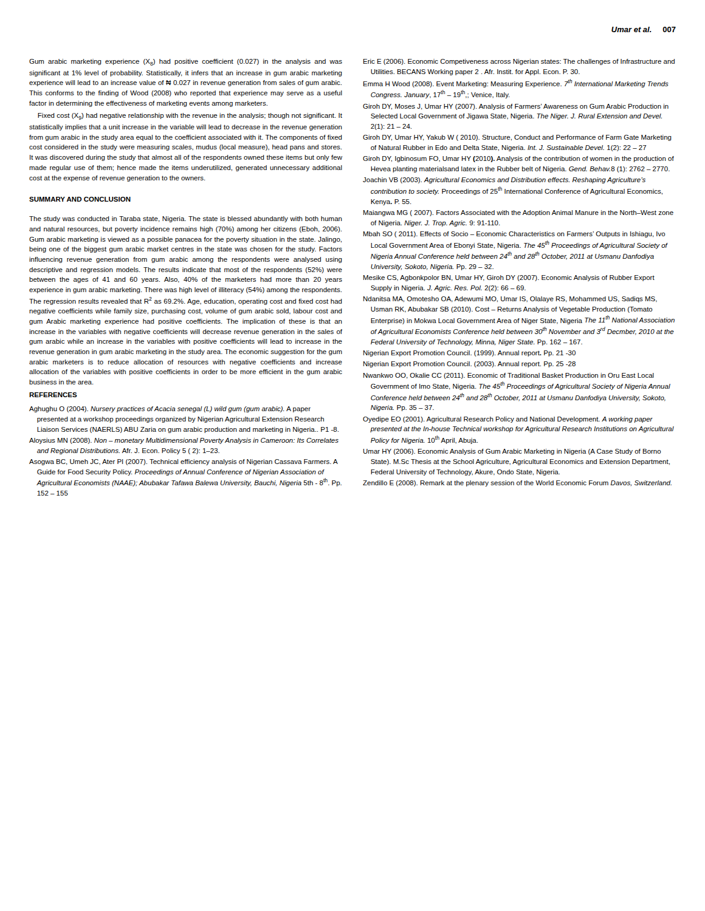Umar et al. 007
Gum arabic marketing experience (X8) had positive coefficient (0.027) in the analysis and was significant at 1% level of probability. Statistically, it infers that an increase in gum arabic marketing experience will lead to an increase value of ₦ 0.027 in revenue generation from sales of gum arabic. This conforms to the finding of Wood (2008) who reported that experience may serve as a useful factor in determining the effectiveness of marketing events among marketers.
Fixed cost (X9) had negative relationship with the revenue in the analysis; though not significant. It statistically implies that a unit increase in the variable will lead to decrease in the revenue generation from gum arabic in the study area equal to the coefficient associated with it. The components of fixed cost considered in the study were measuring scales, mudus (local measure), head pans and stores. It was discovered during the study that almost all of the respondents owned these items but only few made regular use of them; hence made the items underutilized, generated unnecessary additional cost at the expense of revenue generation to the owners.
SUMMARY AND CONCLUSION
The study was conducted in Taraba state, Nigeria. The state is blessed abundantly with both human and natural resources, but poverty incidence remains high (70%) among her citizens (Eboh, 2006). Gum arabic marketing is viewed as a possible panacea for the poverty situation in the state. Jalingo, being one of the biggest gum arabic market centres in the state was chosen for the study. Factors influencing revenue generation from gum arabic among the respondents were analysed using descriptive and regression models. The results indicate that most of the respondents (52%) were between the ages of 41 and 60 years. Also, 40% of the marketers had more than 20 years experience in gum arabic marketing. There was high level of illiteracy (54%) among the respondents. The regression results revealed that R2 as 69.2%. Age, education, operating cost and fixed cost had negative coefficients while family size, purchasing cost, volume of gum arabic sold, labour cost and gum Arabic marketing experience had positive coefficients. The implication of these is that an increase in the variables with negative coefficients will decrease revenue generation in the sales of gum arabic while an increase in the variables with positive coefficients will lead to increase in the revenue generation in gum arabic marketing in the study area. The economic suggestion for the gum arabic marketers is to reduce allocation of resources with negative coefficients and increase allocation of the variables with positive coefficients in order to be more efficient in the gum arabic business in the area.
REFERENCES
Aghughu O (2004). Nursery practices of Acacia senegal (L) wild gum (gum arabic). A paper presented at a workshop proceedings organized by Nigerian Agricultural Extension Research Liaison Services (NAERLS) ABU Zaria on gum arabic production and marketing in Nigeria.. P1 -8.
Aloysius MN (2008). Non – monetary Multidimensional Poverty Analysis in Cameroon: Its Correlates and Regional Distributions. Afr. J. Econ. Policy 5 ( 2): 1–23.
Asogwa BC, Umeh JC, Ater PI (2007). Technical efficiency analysis of Nigerian Cassava Farmers. A Guide for Food Security Policy. Proceedings of Annual Conference of Nigerian Association of Agricultural Economists (NAAE); Abubakar Tafawa Balewa University, Bauchi, Nigeria 5th - 8th. Pp. 152 – 155
Eric E (2006). Economic Competiveness across Nigerian states: The challenges of Infrastructure and Utilities. BECANS Working paper 2 . Afr. Instit. for Appl. Econ. P. 30.
Emma H Wood (2008). Event Marketing: Measuring Experience. 7th International Marketing Trends Congress. January, 17th – 19th,; Venice, Italy.
Giroh DY, Moses J, Umar HY (2007). Analysis of Farmers’ Awareness on Gum Arabic Production in Selected Local Government of Jigawa State, Nigeria. The Niger. J. Rural Extension and Devel. 2(1): 21 – 24.
Giroh DY, Umar HY, Yakub W ( 2010). Structure, Conduct and Performance of Farm Gate Marketing of Natural Rubber in Edo and Delta State, Nigeria. Int. J. Sustainable Devel. 1(2): 22 – 27
Giroh DY, Igbinosum FO, Umar HY (2010). Analysis of the contribution of women in the production of Hevea planting materialsand latex in the Rubber belt of Nigeria. Gend. Behav. 8 (1): 2762 – 2770.
Joachin VB (2003). Agricultural Economics and Distribution effects. Reshaping Agriculture’s contribution to society. Proceedings of 25th International Conference of Agricultural Economics, Kenya. P. 55.
Maiangwa MG ( 2007). Factors Associated with the Adoption Animal Manure in the North–West zone of Nigeria. Niger. J. Trop. Agric. 9: 91-110.
Mbah SO ( 2011). Effects of Socio – Economic Characteristics on Farmers’ Outputs in Ishiagu, Ivo Local Government Area of Ebonyi State, Nigeria. The 45th Proceedings of Agricultural Society of Nigeria Annual Conference held between 24th and 28th October, 2011 at Usmanu Danfodiya University, Sokoto, Nigeria. Pp. 29 – 32.
Mesike CS, Agbonkpolor BN, Umar HY, Giroh DY (2007). Economic Analysis of Rubber Export Supply in Nigeria. J. Agric. Res. Pol. 2(2): 66 – 69.
Ndanitsa MA, Omotesho OA, Adewumi MO, Umar IS, Olalaye RS, Mohammed US, Sadiqs MS, Usman RK, Abubakar SB (2010). Cost – Returns Analysis of Vegetable Production (Tomato Enterprise) in Mokwa Local Government Area of Niger State, Nigeria The 11th National Association of Agricultural Economists Conference held between 30th November and 3rd Decmber, 2010 at the Federal University of Technology, Minna, Niger State. Pp. 162 – 167.
Nigerian Export Promotion Council. (1999). Annual report. Pp. 21 -30
Nigerian Export Promotion Council. (2003). Annual report. Pp. 25 -28
Nwankwo OO, Okalie CC (2011). Economic of Traditional Basket Production in Oru East Local Government of Imo State, Nigeria. The 45th Proceedings of Agricultural Society of Nigeria Annual Conference held between 24th and 28th October, 2011 at Usmanu Danfodiya University, Sokoto, Nigeria. Pp. 35 – 37.
Oyedipe EO (2001). Agricultural Research Policy and National Development. A working paper presented at the In-house Technical workshop for Agricultural Research Institutions on Agricultural Policy for Nigeria. 10th April, Abuja.
Umar HY (2006). Economic Analysis of Gum Arabic Marketing in Nigeria (A Case Study of Borno State). M.Sc Thesis at the School Agriculture, Agricultural Economics and Extension Department, Federal University of Technology, Akure, Ondo State, Nigeria.
Zendillo E (2008). Remark at the plenary session of the World Economic Forum Davos, Switzerland.